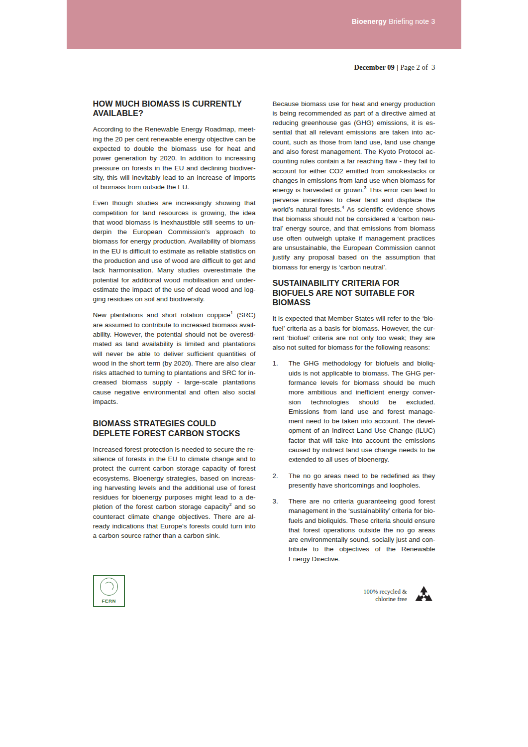Bioenergy Briefing note 3
December 09|Page 2 of 3
How much biomass is currently available?
According to the Renewable Energy Roadmap, meeting the 20 per cent renewable energy objective can be expected to double the biomass use for heat and power generation by 2020. In addition to increasing pressure on forests in the EU and declining biodiversity, this will inevitably lead to an increase of imports of biomass from outside the EU.
Even though studies are increasingly showing that competition for land resources is growing, the idea that wood biomass is inexhaustible still seems to underpin the European Commission’s approach to biomass for energy production. Availability of biomass in the EU is difficult to estimate as reliable statistics on the production and use of wood are difficult to get and lack harmonisation. Many studies overestimate the potential for additional wood mobilisation and underestimate the impact of the use of dead wood and logging residues on soil and biodiversity.
New plantations and short rotation coppice1 (SRC) are assumed to contribute to increased biomass availability. However, the potential should not be overestimated as land availability is limited and plantations will never be able to deliver sufficient quantities of wood in the short term (by 2020). There are also clear risks attached to turning to plantations and SRC for increased biomass supply - large-scale plantations cause negative environmental and often also social impacts.
Biomass strategies could deplete forest carbon stocks
Increased forest protection is needed to secure the resilience of forests in the EU to climate change and to protect the current carbon storage capacity of forest ecosystems. Bioenergy strategies, based on increasing harvesting levels and the additional use of forest residues for bioenergy purposes might lead to a depletion of the forest carbon storage capacity2 and so counteract climate change objectives. There are already indications that Europe’s forests could turn into a carbon source rather than a carbon sink.
Because biomass use for heat and energy production is being recommended as part of a directive aimed at reducing greenhouse gas (GHG) emissions, it is essential that all relevant emissions are taken into account, such as those from land use, land use change and also forest management. The Kyoto Protocol accounting rules contain a far reaching flaw - they fail to account for either CO2 emitted from smokestacks or changes in emissions from land use when biomass for energy is harvested or grown.3 This error can lead to perverse incentives to clear land and displace the world’s natural forests.4 As scientific evidence shows that biomass should not be considered a ‘carbon neutral’ energy source, and that emissions from biomass use often outweigh uptake if management practices are unsustainable, the European Commission cannot justify any proposal based on the assumption that biomass for energy is ‘carbon neutral’.
Sustainability criteria for biofuels are not suitable for biomass
It is expected that Member States will refer to the ‘biofuel’ criteria as a basis for biomass. However, the current ‘biofuel’ criteria are not only too weak; they are also not suited for biomass for the following reasons:
The GHG methodology for biofuels and bioliquids is not applicable to biomass. The GHG performance levels for biomass should be much more ambitious and inefficient energy conversion technologies should be excluded. Emissions from land use and forest management need to be taken into account. The development of an Indirect Land Use Change (ILUC) factor that will take into account the emissions caused by indirect land use change needs to be extended to all uses of bioenergy.
The no go areas need to be redefined as they presently have shortcomings and loopholes.
There are no criteria guaranteeing good forest management in the ‘sustainability’ criteria for biofuels and bioliquids. These criteria should ensure that forest operations outside the no go areas are environmentally sound, socially just and contribute to the objectives of the Renewable Energy Directive.
FERN
100% recycled &
chlorine free